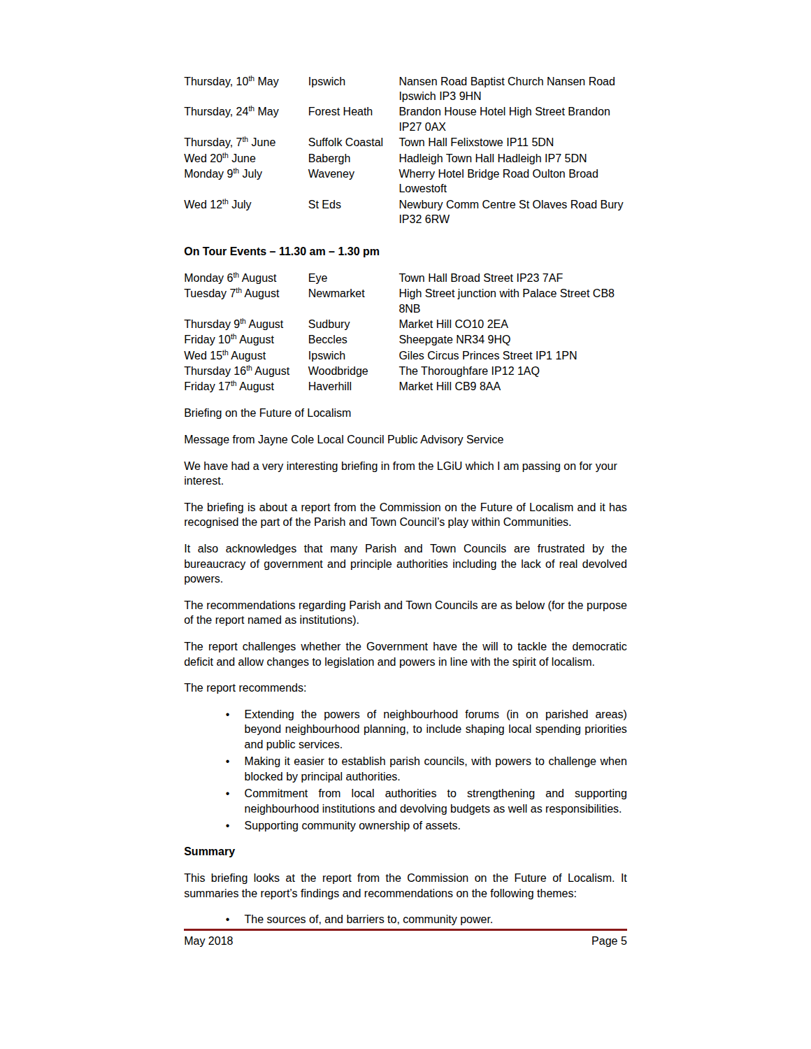| Thursday, 10 th May | Ipswich | Nansen Road Baptist Church Nansen Road Ipswich IP3 9HN |
| Thursday, 24 th May | Forest Heath | Brandon House Hotel High Street Brandon IP27 0AX |
| Thursday, 7 th June | Suffolk Coastal | Town Hall Felixstowe IP11 5DN |
| Wed 20 th June | Babergh | Hadleigh Town Hall Hadleigh IP7 5DN |
| Monday 9 th July | Waveney | Wherry Hotel Bridge Road Oulton Broad Lowestoft |
| Wed 12 th July | St Eds | Newbury Comm Centre St Olaves Road Bury IP32 6RW |
On Tour Events – 11.30 am – 1.30 pm
| Monday 6 th August | Eye | Town Hall Broad Street IP23 7AF |
| Tuesday 7 th August | Newmarket | High Street junction with Palace Street CB8 8NB |
| Thursday 9 th August | Sudbury | Market Hill CO10 2EA |
| Friday 10 th August | Beccles | Sheepgate NR34 9HQ |
| Wed 15 th August | Ipswich | Giles Circus Princes Street IP1 1PN |
| Thursday 16 th August | Woodbridge | The Thoroughfare IP12 1AQ |
| Friday 17 th August | Haverhill | Market Hill CB9 8AA |
Briefing on the Future of Localism
Message from Jayne Cole Local Council Public Advisory Service
We have had a very interesting briefing in from the LGiU which I am passing on for your interest.
The briefing is about a report from the Commission on the Future of Localism and it has recognised the part of the Parish and Town Council’s play within Communities.
It also acknowledges that many Parish and Town Councils are frustrated by the bureaucracy of government and principle authorities including the lack of real devolved powers.
The recommendations regarding Parish and Town Councils are as below (for the purpose of the report named as institutions).
The report challenges whether the Government have the will to tackle the democratic deficit and allow changes to legislation and powers in line with the spirit of localism.
The report recommends:
Extending the powers of neighbourhood forums (in on parished areas) beyond neighbourhood planning, to include shaping local spending priorities and public services.
Making it easier to establish parish councils, with powers to challenge when blocked by principal authorities.
Commitment from local authorities to strengthening and supporting neighbourhood institutions and devolving budgets as well as responsibilities.
Supporting community ownership of assets.
Summary
This briefing looks at the report from the Commission on the Future of Localism. It summaries the report’s findings and recommendations on the following themes:
The sources of, and barriers to, community power.
May 2018 Page 5